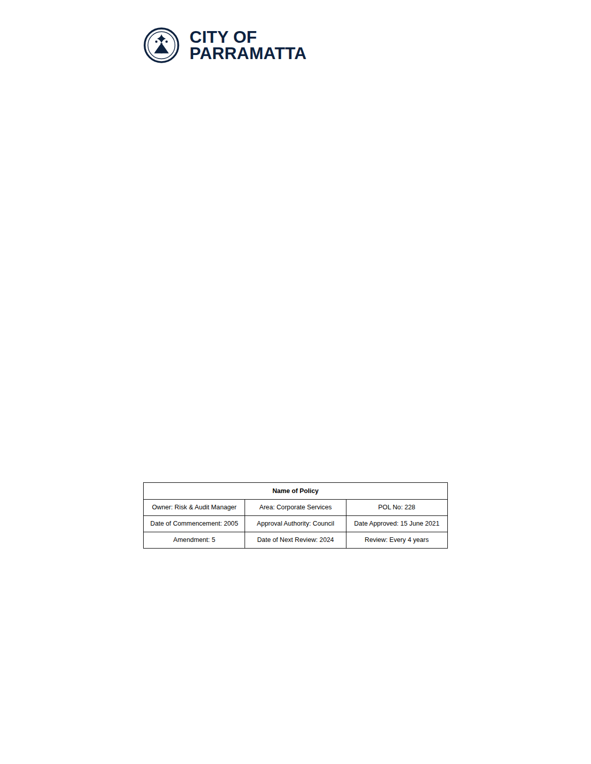CITY OF
PARRAMATTA
| Name of Policy |
| --- |
| Owner: Risk & Audit Manager | Area: Corporate Services | POL No: 228 |
| Date of Commencement: 2005 | Approval Authority: Council | Date Approved: 15 June 2021 |
| Amendment: 5 | Date of Next Review: 2024 | Review: Every 4 years |